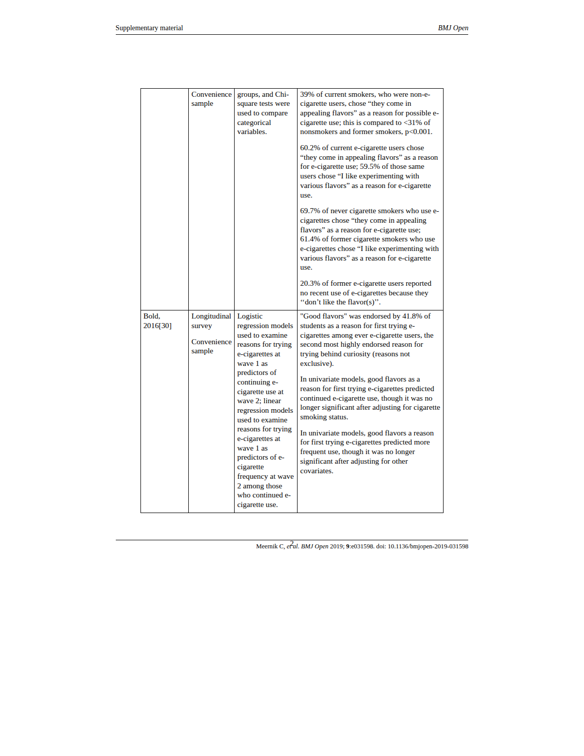Supplementary material
BMJ Open
| | Convenience sample | groups, and Chi-square tests were used to compare categorical variables. | 39% of current smokers, who were non-e-cigarette users, chose “they come in appealing flavors” as a reason for possible e-cigarette use; this is compared to <31% of nonsmokers and former smokers, p<0.001. 60.2% of current e-cigarette users chose “they come in appealing flavors” as a reason for e-cigarette use; 59.5% of those same users chose “I like experimenting with various flavors” as a reason for e-cigarette use. 69.7% of never cigarette smokers who use e-cigarettes chose “they come in appealing flavors” as a reason for e-cigarette use; 61.4% of former cigarette smokers who use e-cigarettes chose “I like experimenting with various flavors” as a reason for e-cigarette use. 20.3% of former e-cigarette users reported no recent use of e-cigarettes because they ‘‘don’t like the flavor(s)’’. |
| Bold, 2016[30] | Longitudinal survey Convenience sample | Logistic regression models used to examine reasons for trying e-cigarettes at wave 1 as predictors of continuing e-cigarette use at wave 2; linear regression models used to examine reasons for trying e-cigarettes at wave 1 as predictors of e-cigarette frequency at wave 2 among those who continued e-cigarette use. | "Good flavors" was endorsed by 41.8% of students as a reason for first trying e-cigarettes among ever e-cigarette users, the second most highly endorsed reason for trying behind curiosity (reasons not exclusive). In univariate models, good flavors as a reason for first trying e-cigarettes predicted continued e-cigarette use, though it was no longer significant after adjusting for cigarette smoking status. In univariate models, good flavors a reason for first trying e-cigarettes predicted more frequent use, though it was no longer significant after adjusting for other covariates. |
2
Meernik C, et al. BMJ Open 2019; 9:e031598. doi: 10.1136/bmjopen-2019-031598